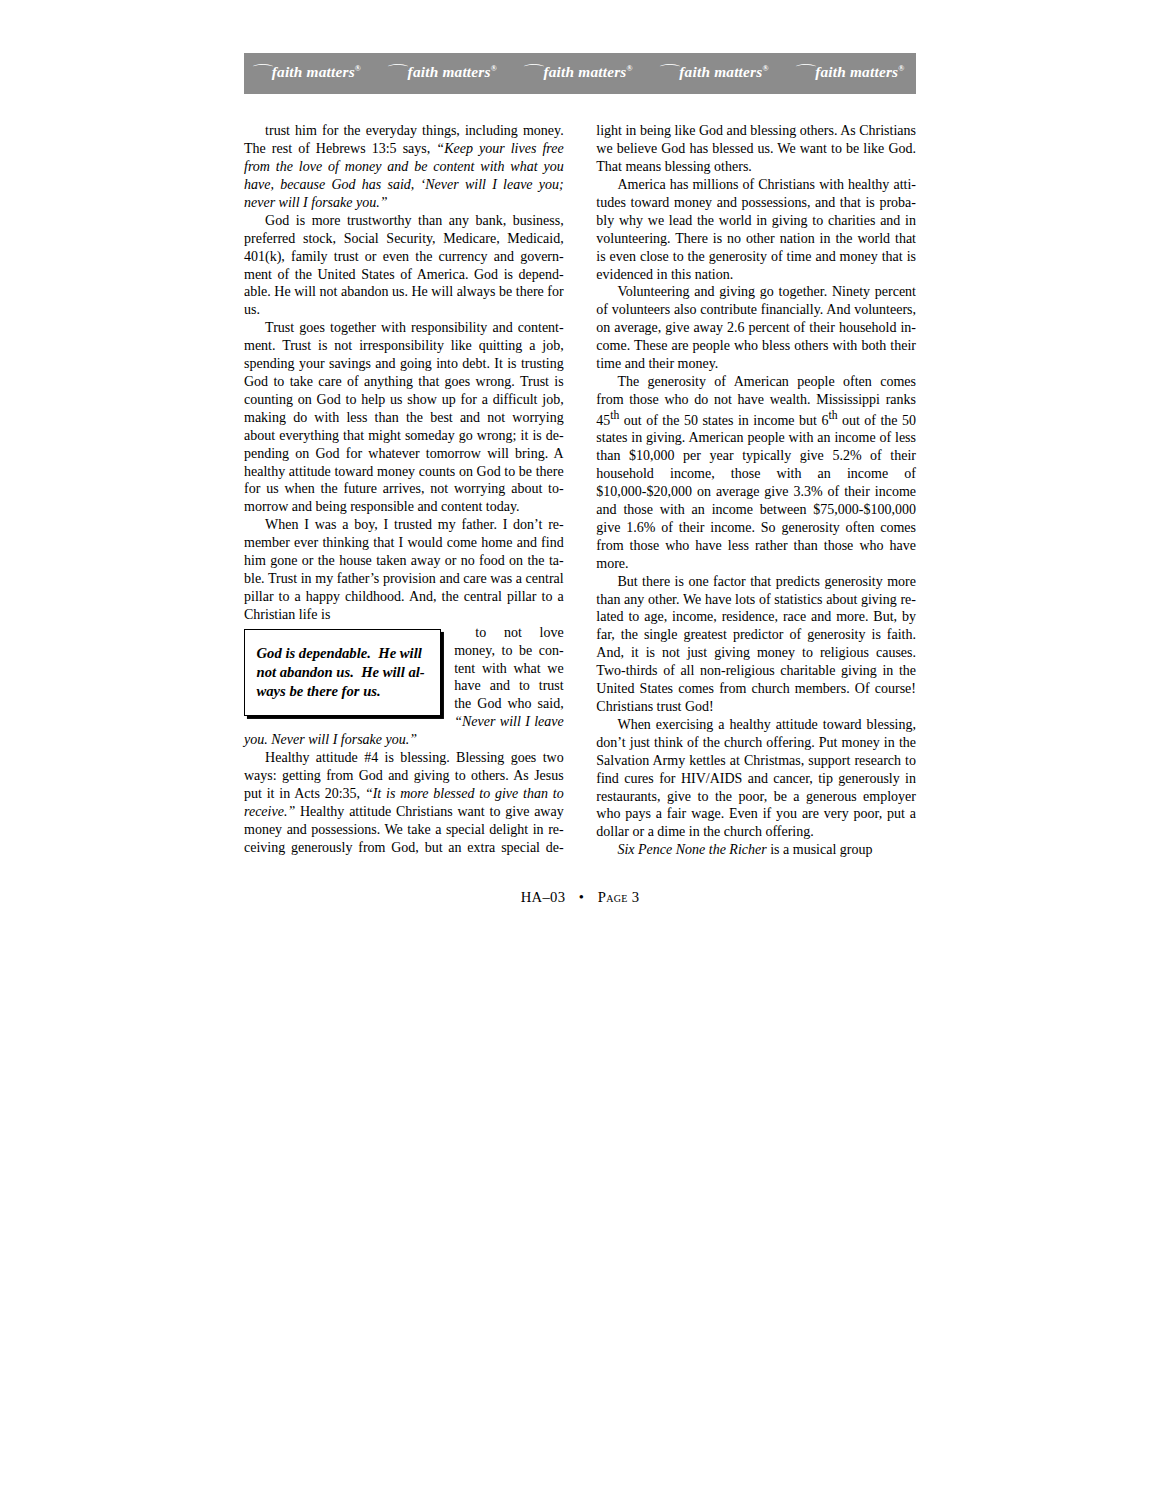⌒faith matters® ⌒faith matters® ⌒faith matters® ⌒faith matters® ⌒faith matters®
trust him for the everyday things, including money. The rest of Hebrews 13:5 says, “Keep your lives free from the love of money and be content with what you have, because God has said, ‘Never will I leave you; never will I forsake you.”
God is more trustworthy than any bank, business, preferred stock, Social Security, Medicare, Medicaid, 401(k), family trust or even the currency and government of the United States of America. God is dependable. He will not abandon us. He will always be there for us.
Trust goes together with responsibility and contentment. Trust is not irresponsibility like quitting a job, spending your savings and going into debt. It is trusting God to take care of anything that goes wrong. Trust is counting on God to help us show up for a difficult job, making do with less than the best and not worrying about everything that might someday go wrong; it is depending on God for whatever tomorrow will bring. A healthy attitude toward money counts on God to be there for us when the future arrives, not worrying about tomorrow and being responsible and content today.
When I was a boy, I trusted my father. I don’t remember ever thinking that I would come home and find him gone or the house taken away or no food on the table. Trust in my father’s provision and care was a central pillar to a happy childhood. And, the central pillar to a Christian life is
God is dependable. He will not abandon us. He will always be there for us.
to not love money, to be content with what we have and to trust the God who said, “Never will I leave you. Never will I forsake you.”
Healthy attitude #4 is blessing. Blessing goes two ways: getting from God and giving to others. As Jesus put it in Acts 20:35, “It is more blessed to give than to receive.” Healthy attitude Christians want to give away money and possessions. We take a special delight in receiving generously from God, but an extra special delight in being like God and blessing others. As Christians we believe God has blessed us. We want to be like God. That means blessing others.
America has millions of Christians with healthy attitudes toward money and possessions, and that is probably why we lead the world in giving to charities and in volunteering. There is no other nation in the world that is even close to the generosity of time and money that is evidenced in this nation.
Volunteering and giving go together. Ninety percent of volunteers also contribute financially. And volunteers, on average, give away 2.6 percent of their household income. These are people who bless others with both their time and their money.
The generosity of American people often comes from those who do not have wealth. Mississippi ranks 45th out of the 50 states in income but 6th out of the 50 states in giving. American people with an income of less than $10,000 per year typically give 5.2% of their household income, those with an income of $10,000-$20,000 on average give 3.3% of their income and those with an income between $75,000-$100,000 give 1.6% of their income. So generosity often comes from those who have less rather than those who have more.
But there is one factor that predicts generosity more than any other. We have lots of statistics about giving related to age, income, residence, race and more. But, by far, the single greatest predictor of generosity is faith. And, it is not just giving money to religious causes. Two-thirds of all non-religious charitable giving in the United States comes from church members. Of course! Christians trust God!
When exercising a healthy attitude toward blessing, don’t just think of the church offering. Put money in the Salvation Army kettles at Christmas, support research to find cures for HIV/AIDS and cancer, tip generously in restaurants, give to the poor, be a generous employer who pays a fair wage. Even if you are very poor, put a dollar or a dime in the church offering.
Six Pence None the Richer is a musical group
HA–03 • Page 3